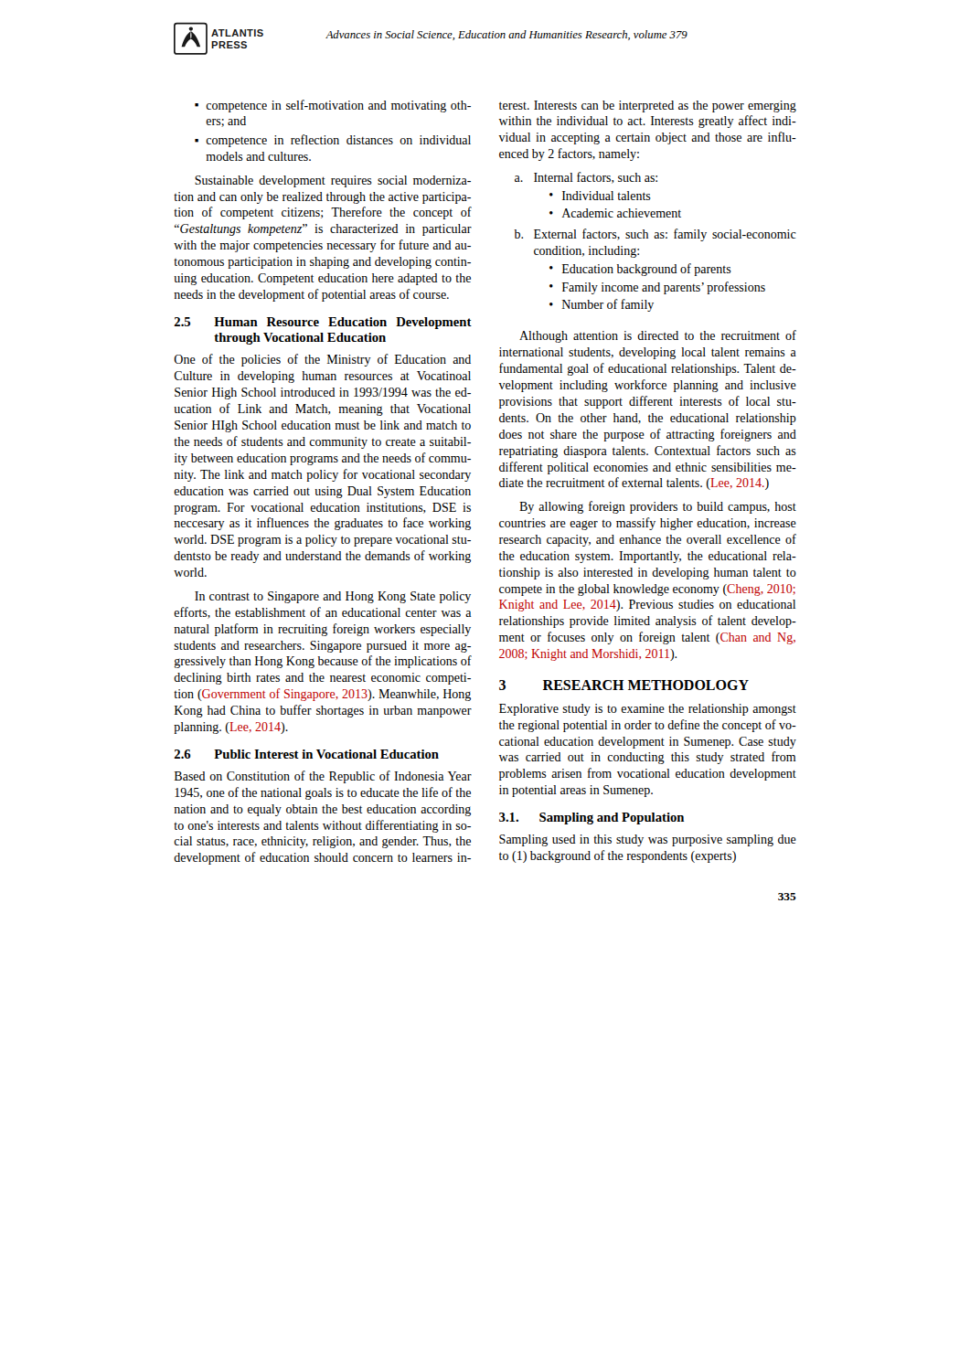ATLANTIS PRESS
Advances in Social Science, Education and Humanities Research, volume 379
competence in self-motivation and motivating others; and
competence in reflection distances on individual models and cultures.
Sustainable development requires social modernization and can only be realized through the active participation of competent citizens; Therefore the concept of “Gestaltungs kompetenz” is characterized in particular with the major competencies necessary for future and autonomous participation in shaping and developing continuing education. Competent education here adapted to the needs in the development of potential areas of course.
2.5 Human Resource Education Development through Vocational Education
One of the policies of the Ministry of Education and Culture in developing human resources at Vocatinoal Senior High School introduced in 1993/1994 was the education of Link and Match, meaning that Vocational Senior HIgh School education must be link and match to the needs of students and community to create a suitability between education programs and the needs of community. The link and match policy for vocational secondary education was carried out using Dual System Education program. For vocational education institutions, DSE is neccesary as it influences the graduates to face working world. DSE program is a policy to prepare vocational studentsto be ready and understand the demands of working world.
In contrast to Singapore and Hong Kong State policy efforts, the establishment of an educational center was a natural platform in recruiting foreign workers especially students and researchers. Singapore pursued it more aggressively than Hong Kong because of the implications of declining birth rates and the nearest economic competition (Government of Singapore, 2013). Meanwhile, Hong Kong had China to buffer shortages in urban manpower planning. (Lee, 2014).
2.6 Public Interest in Vocational Education
Based on Constitution of the Republic of Indonesia Year 1945, one of the national goals is to educate the life of the nation and to equaly obtain the best education according to one's interests and talents without differentiating in social status, race, ethnicity, religion, and gender. Thus, the development of education should concern to learners interest. Interests can be interpreted as the power emerging within the individual to act. Interests greatly affect individual in accepting a certain object and those are influenced by 2 factors, namely:
Internal factors, such as:
Individual talents
Academic achievement
External factors, such as: family social-economic condition, including:
Education background of parents
Family income and parents’ professions
Number of family
Although attention is directed to the recruitment of international students, developing local talent remains a fundamental goal of educational relationships. Talent development including workforce planning and inclusive provisions that support different interests of local students. On the other hand, the educational relationship does not share the purpose of attracting foreigners and repatriating diaspora talents. Contextual factors such as different political economies and ethnic sensibilities mediate the recruitment of external talents. (Lee, 2014.)
By allowing foreign providers to build campus, host countries are eager to massify higher education, increase research capacity, and enhance the overall excellence of the education system. Importantly, the educational relationship is also interested in developing human talent to compete in the global knowledge economy (Cheng, 2010; Knight and Lee, 2014). Previous studies on educational relationships provide limited analysis of talent development or focuses only on foreign talent (Chan and Ng, 2008; Knight and Morshidi, 2011).
3 RESEARCH METHODOLOGY
Explorative study is to examine the relationship amongst the regional potential in order to define the concept of vocational education development in Sumenep. Case study was carried out in conducting this study strated from problems arisen from vocational education development in potential areas in Sumenep.
3.1. Sampling and Population
Sampling used in this study was purposive sampling due to (1) background of the respondents (experts)
335